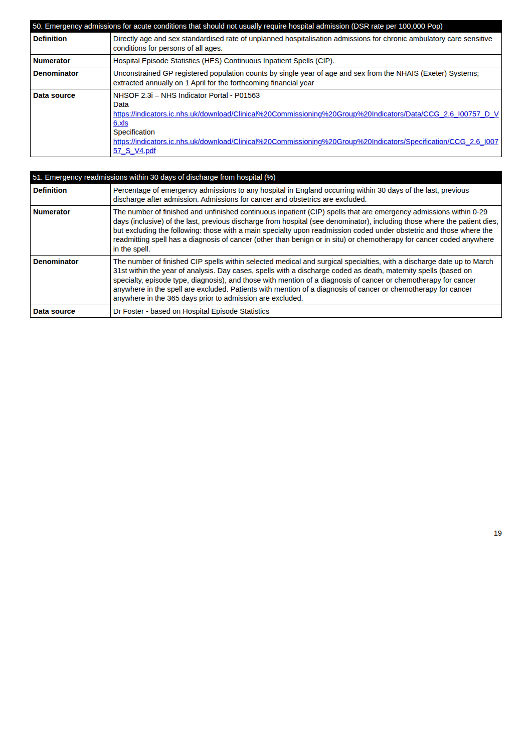50. Emergency admissions for acute conditions that should not usually require hospital admission (DSR rate per 100,000 Pop)
| Definition | Directly age and sex standardised rate of unplanned hospitalisation admissions for chronic ambulatory care sensitive conditions for persons of all ages. |
| Numerator | Hospital Episode Statistics (HES) Continuous Inpatient Spells (CIP). |
| Denominator | Unconstrained GP registered population counts by single year of age and sex from the NHAIS (Exeter) Systems; extracted annually on 1 April for the forthcoming financial year |
| Data source | NHSOF 2.3i – NHS Indicator Portal - P01563 Data https://indicators.ic.nhs.uk/download/Clinical%20Commissioning%20Group%20Indicators/Data/CCG_2.6_I00757_D_V6.xls Specification https://indicators.ic.nhs.uk/download/Clinical%20Commissioning%20Group%20Indicators/Specification/CCG_2.6_I00757_S_V4.pdf |
51. Emergency readmissions within 30 days of discharge from hospital (%)
| Definition | Percentage of emergency admissions to any hospital in England occurring within 30 days of the last, previous discharge after admission. Admissions for cancer and obstetrics are excluded. |
| Numerator | The number of finished and unfinished continuous inpatient (CIP) spells that are emergency admissions within 0-29 days (inclusive) of the last, previous discharge from hospital (see denominator), including those where the patient dies, but excluding the following: those with a main specialty upon readmission coded under obstetric and those where the readmitting spell has a diagnosis of cancer (other than benign or in situ) or chemotherapy for cancer coded anywhere in the spell. |
| Denominator | The number of finished CIP spells within selected medical and surgical specialties, with a discharge date up to March 31st within the year of analysis. Day cases, spells with a discharge coded as death, maternity spells (based on specialty, episode type, diagnosis), and those with mention of a diagnosis of cancer or chemotherapy for cancer anywhere in the spell are excluded. Patients with mention of a diagnosis of cancer or chemotherapy for cancer anywhere in the 365 days prior to admission are excluded. |
| Data source | Dr Foster - based on Hospital Episode Statistics |
19